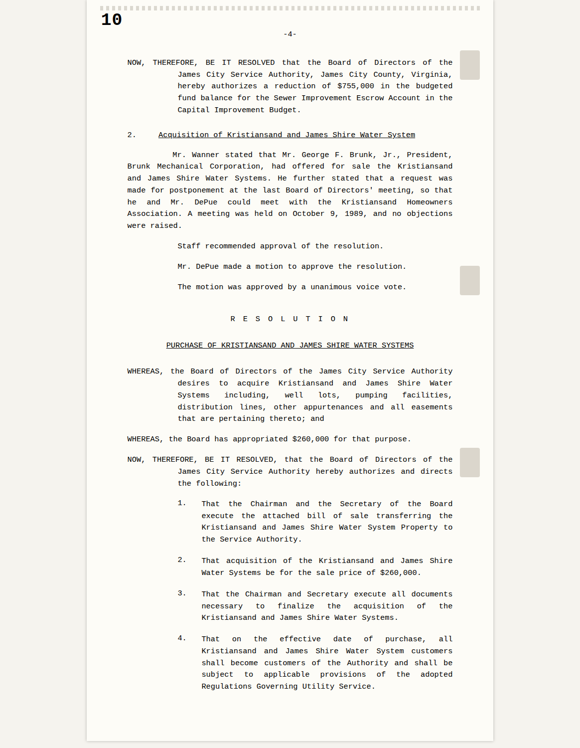10
-4-
NOW, THEREFORE, BE IT RESOLVED that the Board of Directors of the James City Service Authority, James City County, Virginia, hereby authorizes a reduction of $755,000 in the budgeted fund balance for the Sewer Improvement Escrow Account in the Capital Improvement Budget.
2.
Acquisition of Kristiansand and James Shire Water System
Mr. Wanner stated that Mr. George F. Brunk, Jr., President, Brunk Mechanical Corporation, had offered for sale the Kristiansand and James Shire Water Systems. He further stated that a request was made for postponement at the last Board of Directors' meeting, so that he and Mr. DePue could meet with the Kristiansand Homeowners Association. A meeting was held on October 9, 1989, and no objections were raised.
Staff recommended approval of the resolution.
Mr. DePue made a motion to approve the resolution.
The motion was approved by a unanimous voice vote.
R E S O L U T I O N
PURCHASE OF KRISTIANSAND AND JAMES SHIRE WATER SYSTEMS
WHEREAS, the Board of Directors of the James City Service Authority desires to acquire Kristiansand and James Shire Water Systems including, well lots, pumping facilities, distribution lines, other appurtenances and all easements that are pertaining thereto; and
WHEREAS, the Board has appropriated $260,000 for that purpose.
NOW, THEREFORE, BE IT RESOLVED, that the Board of Directors of the James City Service Authority hereby authorizes and directs the following:
1.
That the Chairman and the Secretary of the Board execute the attached bill of sale transferring the Kristiansand and James Shire Water System Property to the Service Authority.
2.
That acquisition of the Kristiansand and James Shire Water Systems be for the sale price of $260,000.
3.
That the Chairman and Secretary execute all documents necessary to finalize the acquisition of the Kristiansand and James Shire Water Systems.
4.
That on the effective date of purchase, all Kristiansand and James Shire Water System customers shall become customers of the Authority and shall be subject to applicable provisions of the adopted Regulations Governing Utility Service.